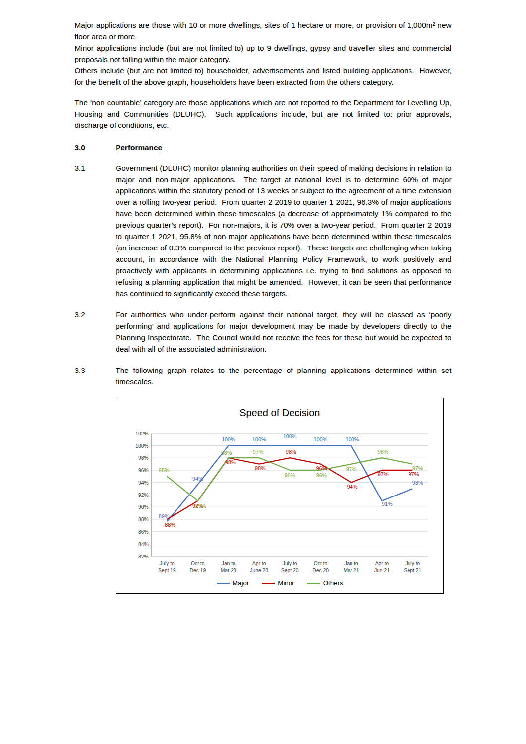Major applications are those with 10 or more dwellings, sites of 1 hectare or more, or provision of 1,000m² new floor area or more.
Minor applications include (but are not limited to) up to 9 dwellings, gypsy and traveller sites and commercial proposals not falling within the major category.
Others include (but are not limited to) householder, advertisements and listed building applications. However, for the benefit of the above graph, householders have been extracted from the others category.
The ‘non countable’ category are those applications which are not reported to the Department for Levelling Up, Housing and Communities (DLUHC). Such applications include, but are not limited to: prior approvals, discharge of conditions, etc.
3.0
Performance
3.1
Government (DLUHC) monitor planning authorities on their speed of making decisions in relation to major and non-major applications. The target at national level is to determine 60% of major applications within the statutory period of 13 weeks or subject to the agreement of a time extension over a rolling two-year period. From quarter 2 2019 to quarter 1 2021, 96.3% of major applications have been determined within these timescales (a decrease of approximately 1% compared to the previous quarter’s report). For non-majors, it is 70% over a two-year period. From quarter 2 2019 to quarter 1 2021, 95.8% of non-major applications have been determined within these timescales (an increase of 0.3% compared to the previous report). These targets are challenging when taking account, in accordance with the National Planning Policy Framework, to work positively and proactively with applicants in determining applications i.e. trying to find solutions as opposed to refusing a planning application that might be amended. However, it can be seen that performance has continued to significantly exceed these targets.
3.2
For authorities who under-perform against their national target, they will be classed as ‘poorly performing’ and applications for major development may be made by developers directly to the Planning Inspectorate. The Council would not receive the fees for these but would be expected to deal with all of the associated administration.
3.3
The following graph relates to the percentage of planning applications determined within set timescales.
Speed of Decision
102% 100% 98% 96% 94% 92% 90% 88% 86% 84% 82% 89% 94% 100% 100% 100% 100% 100% 91% 93% 88% 92% 98% 98% 98% 96% 94% 97% 97% 95% 89% 98% 97% 96% 96% 97% 98% 97% July toSept 19 Oct toDec 19 Jan toMar 20 Apr toJune 20 July toSept 20 Oct toDec 20 Jan toMar 21 Apr toJun 21 July toSept 21
Major Minor Others